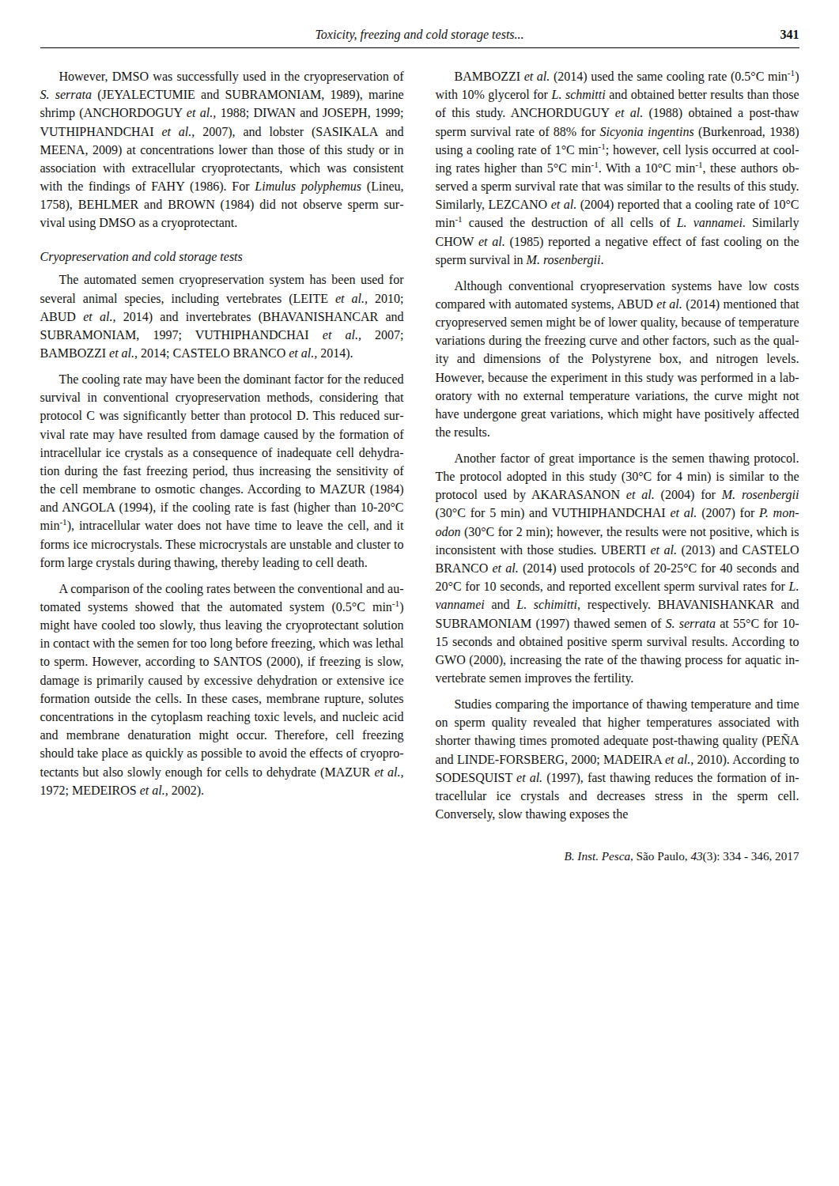Toxicity, freezing and cold storage tests... 341
However, DMSO was successfully used in the cryopreservation of S. serrata (JEYALECTUMIE and SUBRAMONIAM, 1989), marine shrimp (ANCHORDOGUY et al., 1988; DIWAN and JOSEPH, 1999; VUTHIPHANDCHAI et al., 2007), and lobster (SASIKALA and MEENA, 2009) at concentrations lower than those of this study or in association with extracellular cryoprotectants, which was consistent with the findings of FAHY (1986). For Limulus polyphemus (Lineu, 1758), BEHLMER and BROWN (1984) did not observe sperm survival using DMSO as a cryoprotectant.
Cryopreservation and cold storage tests
The automated semen cryopreservation system has been used for several animal species, including vertebrates (LEITE et al., 2010; ABUD et al., 2014) and invertebrates (BHAVANISHANCAR and SUBRAMONIAM, 1997; VUTHIPHANDCHAI et al., 2007; BAMBOZZI et al., 2014; CASTELO BRANCO et al., 2014).
The cooling rate may have been the dominant factor for the reduced survival in conventional cryopreservation methods, considering that protocol C was significantly better than protocol D. This reduced survival rate may have resulted from damage caused by the formation of intracellular ice crystals as a consequence of inadequate cell dehydration during the fast freezing period, thus increasing the sensitivity of the cell membrane to osmotic changes. According to MAZUR (1984) and ANGOLA (1994), if the cooling rate is fast (higher than 10-20°C min-1), intracellular water does not have time to leave the cell, and it forms ice microcrystals. These microcrystals are unstable and cluster to form large crystals during thawing, thereby leading to cell death.
A comparison of the cooling rates between the conventional and automated systems showed that the automated system (0.5°C min-1) might have cooled too slowly, thus leaving the cryoprotectant solution in contact with the semen for too long before freezing, which was lethal to sperm. However, according to SANTOS (2000), if freezing is slow, damage is primarily caused by excessive dehydration or extensive ice formation outside the cells. In these cases, membrane rupture, solutes concentrations in the cytoplasm reaching toxic levels, and nucleic acid and membrane denaturation might occur. Therefore, cell freezing should take place as quickly as possible to avoid the effects of cryoprotectants but also slowly enough for cells to dehydrate (MAZUR et al., 1972; MEDEIROS et al., 2002).
BAMBOZZI et al. (2014) used the same cooling rate (0.5°C min-1) with 10% glycerol for L. schmitti and obtained better results than those of this study. ANCHORDUGUY et al. (1988) obtained a post-thaw sperm survival rate of 88% for Sicyonia ingentins (Burkenroad, 1938) using a cooling rate of 1°C min-1; however, cell lysis occurred at cooling rates higher than 5°C min-1. With a 10°C min-1, these authors observed a sperm survival rate that was similar to the results of this study. Similarly, LEZCANO et al. (2004) reported that a cooling rate of 10°C min-1 caused the destruction of all cells of L. vannamei. Similarly CHOW et al. (1985) reported a negative effect of fast cooling on the sperm survival in M. rosenbergii.
Although conventional cryopreservation systems have low costs compared with automated systems, ABUD et al. (2014) mentioned that cryopreserved semen might be of lower quality, because of temperature variations during the freezing curve and other factors, such as the quality and dimensions of the Polystyrene box, and nitrogen levels. However, because the experiment in this study was performed in a laboratory with no external temperature variations, the curve might not have undergone great variations, which might have positively affected the results.
Another factor of great importance is the semen thawing protocol. The protocol adopted in this study (30°C for 4 min) is similar to the protocol used by AKARASANON et al. (2004) for M. rosenbergii (30°C for 5 min) and VUTHIPHANDCHAI et al. (2007) for P. monodon (30°C for 2 min); however, the results were not positive, which is inconsistent with those studies. UBERTI et al. (2013) and CASTELO BRANCO et al. (2014) used protocols of 20-25°C for 40 seconds and 20°C for 10 seconds, and reported excellent sperm survival rates for L. vannamei and L. schimitti, respectively. BHAVANISHANKAR and SUBRAMONIAM (1997) thawed semen of S. serrata at 55°C for 10-15 seconds and obtained positive sperm survival results. According to GWO (2000), increasing the rate of the thawing process for aquatic invertebrate semen improves the fertility.
Studies comparing the importance of thawing temperature and time on sperm quality revealed that higher temperatures associated with shorter thawing times promoted adequate post-thawing quality (PEÑA and LINDE-FORSBERG, 2000; MADEIRA et al., 2010). According to SODESQUIST et al. (1997), fast thawing reduces the formation of intracellular ice crystals and decreases stress in the sperm cell. Conversely, slow thawing exposes the
B. Inst. Pesca, São Paulo, 43(3): 334 - 346, 2017